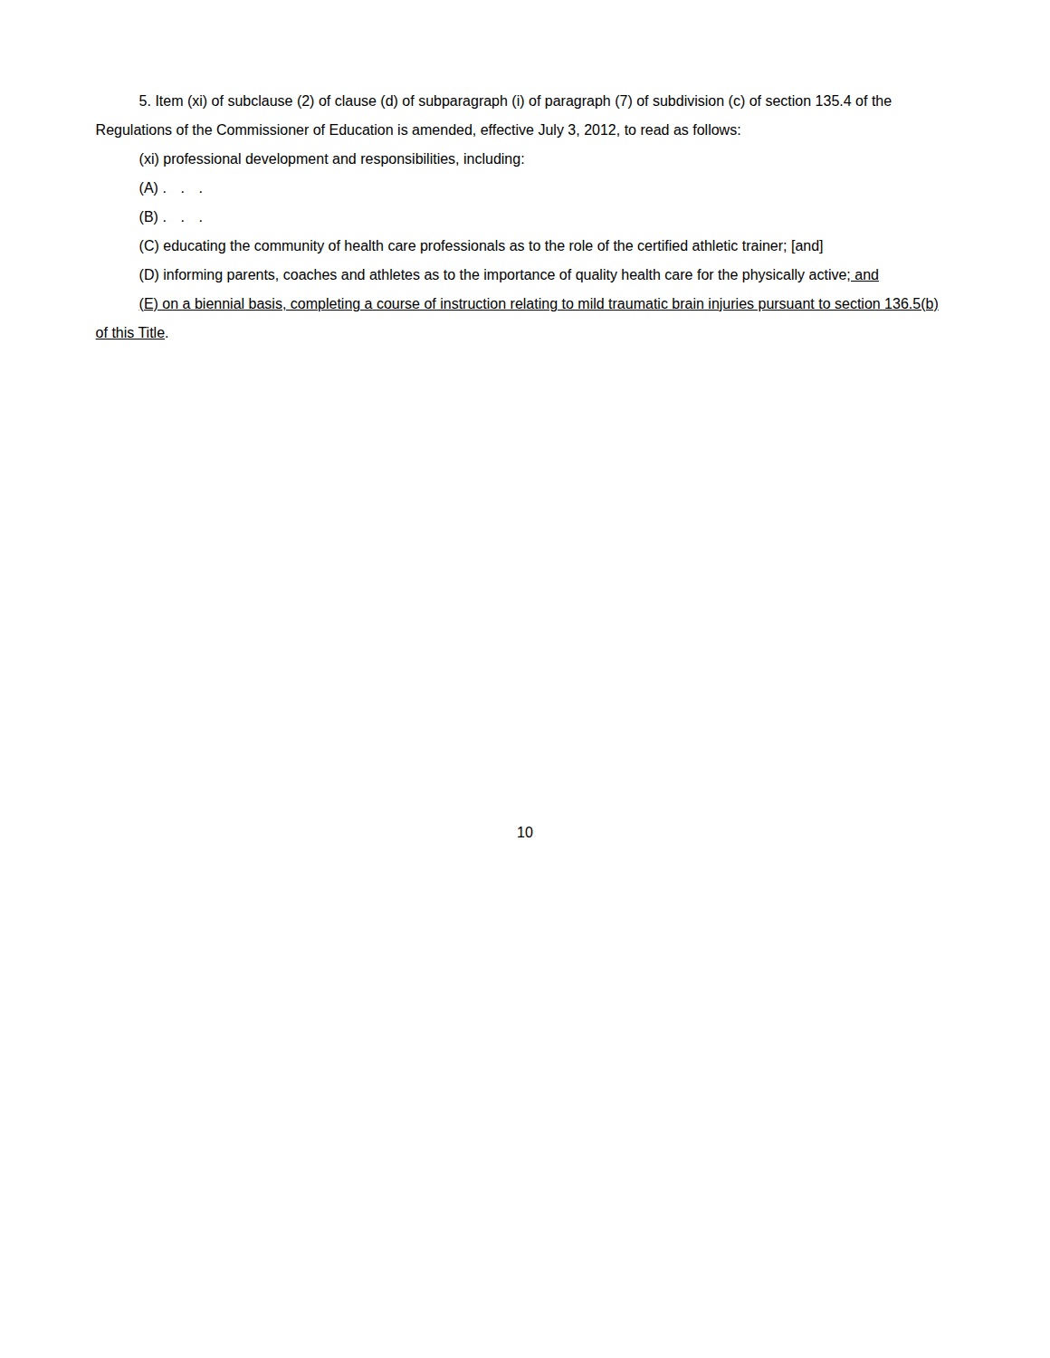5. Item (xi) of subclause (2) of clause (d) of subparagraph (i) of paragraph (7) of subdivision (c) of section 135.4 of the Regulations of the Commissioner of Education is amended, effective July 3, 2012, to read as follows:
(xi) professional development and responsibilities, including:
(A) . . .
(B) . . .
(C) educating the community of health care professionals as to the role of the certified athletic trainer; [and]
(D) informing parents, coaches and athletes as to the importance of quality health care for the physically active; and
(E) on a biennial basis, completing a course of instruction relating to mild traumatic brain injuries pursuant to section 136.5(b) of this Title.
10